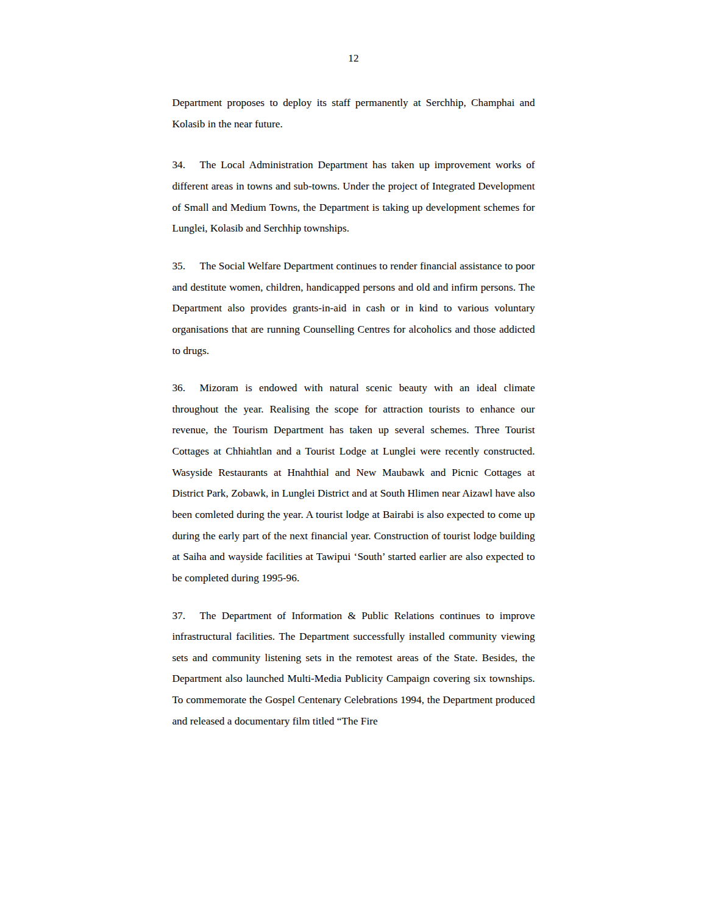12
Department proposes to deploy its staff permanently at Serchhip, Champhai and Kolasib in the near future.
34. The Local Administration Department has taken up improvement works of different areas in towns and sub-towns. Under the project of Integrated Development of Small and Medium Towns, the Department is taking up development schemes for Lunglei, Kolasib and Serchhip townships.
35. The Social Welfare Department continues to render financial assistance to poor and destitute women, children, handicapped persons and old and infirm persons. The Department also provides grants-in-aid in cash or in kind to various voluntary organisations that are running Counselling Centres for alcoholics and those addicted to drugs.
36. Mizoram is endowed with natural scenic beauty with an ideal climate throughout the year. Realising the scope for attraction tourists to enhance our revenue, the Tourism Department has taken up several schemes. Three Tourist Cottages at Chhiahtlan and a Tourist Lodge at Lunglei were recently constructed. Wasyside Restaurants at Hnahthial and New Maubawk and Picnic Cottages at District Park, Zobawk, in Lunglei District and at South Hlimen near Aizawl have also been comleted during the year. A tourist lodge at Bairabi is also expected to come up during the early part of the next financial year. Construction of tourist lodge building at Saiha and wayside facilities at Tawipui ‘South’ started earlier are also expected to be completed during 1995-96.
37. The Department of Information & Public Relations continues to improve infrastructural facilities. The Department successfully installed community viewing sets and community listening sets in the remotest areas of the State. Besides, the Department also launched Multi-Media Publicity Campaign covering six townships. To commemorate the Gospel Centenary Celebrations 1994, the Department produced and released a documentary film titled “The Fire